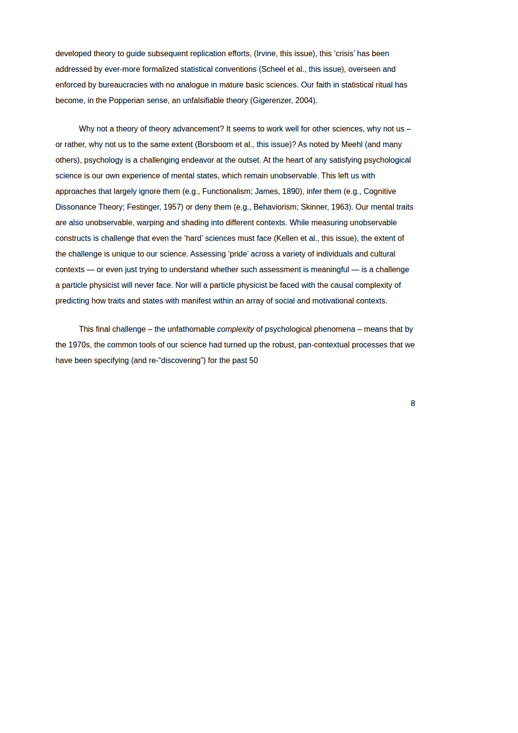developed theory to guide subsequent replication efforts, (Irvine, this issue), this ‘crisis’ has been addressed by ever-more formalized statistical conventions (Scheel et al., this issue), overseen and enforced by bureaucracies with no analogue in mature basic sciences. Our faith in statistical ritual has become, in the Popperian sense, an unfalsifiable theory (Gigerenzer, 2004).
Why not a theory of theory advancement? It seems to work well for other sciences, why not us – or rather, why not us to the same extent (Borsboom et al., this issue)? As noted by Meehl (and many others), psychology is a challenging endeavor at the outset. At the heart of any satisfying psychological science is our own experience of mental states, which remain unobservable. This left us with approaches that largely ignore them (e.g., Functionalism; James, 1890), infer them (e.g., Cognitive Dissonance Theory; Festinger, 1957) or deny them (e.g., Behaviorism; Skinner, 1963). Our mental traits are also unobservable, warping and shading into different contexts. While measuring unobservable constructs is challenge that even the ‘hard’ sciences must face (Kellen et al., this issue), the extent of the challenge is unique to our science. Assessing ‘pride’ across a variety of individuals and cultural contexts — or even just trying to understand whether such assessment is meaningful — is a challenge a particle physicist will never face. Nor will a particle physicist be faced with the causal complexity of predicting how traits and states with manifest within an array of social and motivational contexts.
This final challenge – the unfathomable complexity of psychological phenomena – means that by the 1970s, the common tools of our science had turned up the robust, pan-contextual processes that we have been specifying (and re-“discovering”) for the past 50
8